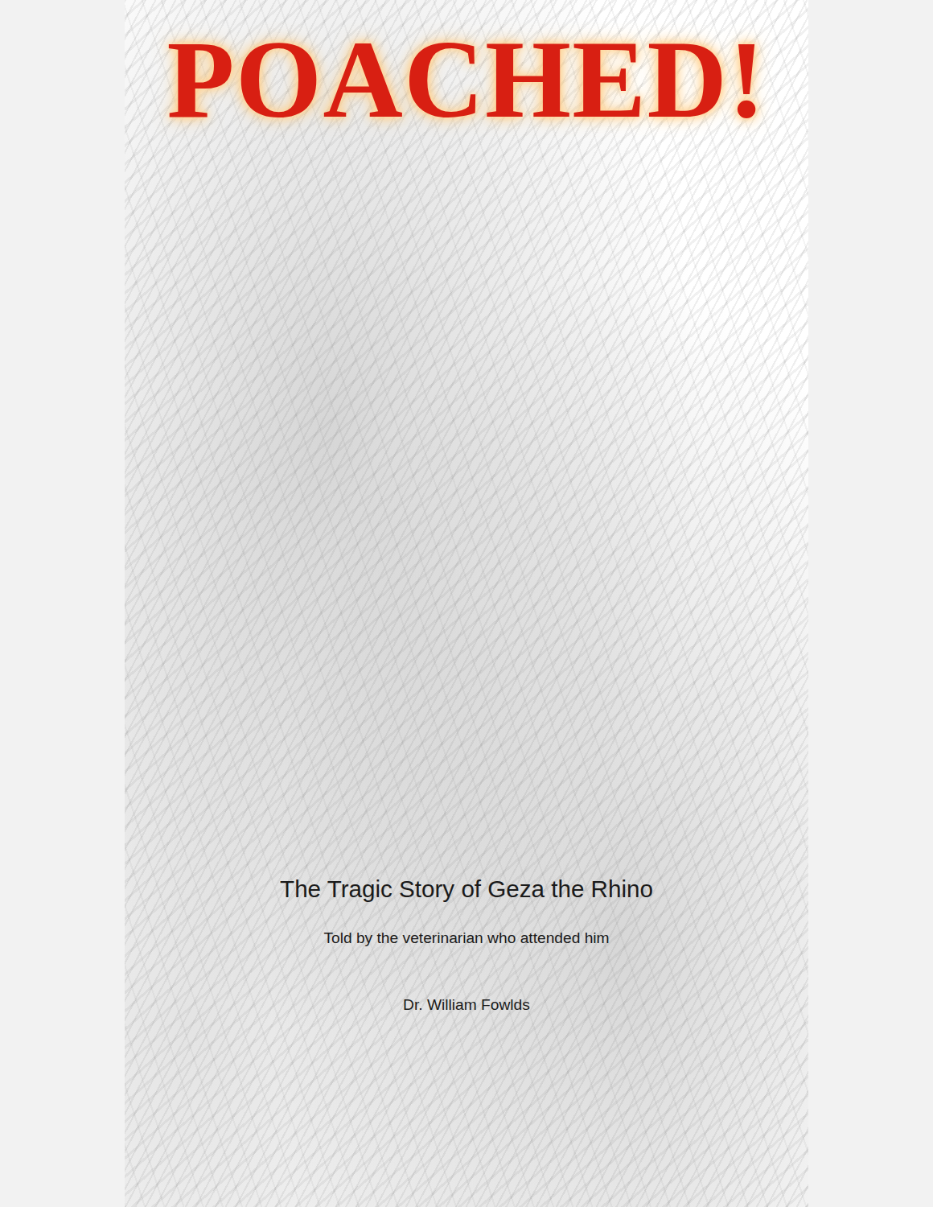POACHED!
The Tragic Story of Geza the Rhino
Told by the veterinarian who attended him
Dr. William Fowlds